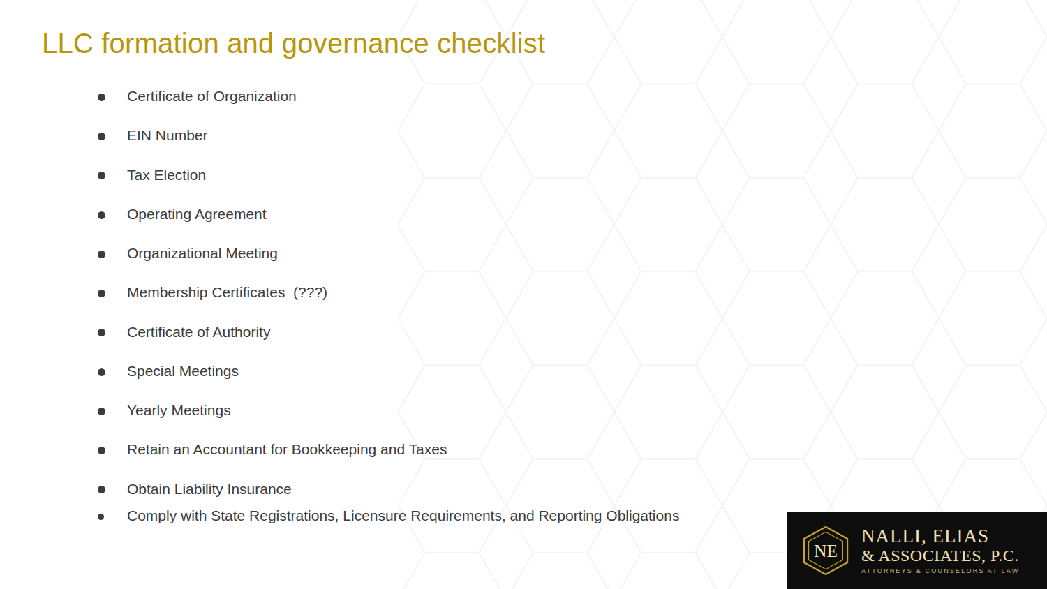LLC formation and governance checklist
Certificate of Organization
EIN Number
Tax Election
Operating Agreement
Organizational Meeting
Membership Certificates (???)
Certificate of Authority
Special Meetings
Yearly Meetings
Retain an Accountant for Bookkeeping and Taxes
Obtain Liability Insurance
Comply with State Registrations, Licensure Requirements, and Reporting Obligations
NE
NALLI, ELIAS
& ASSOCIATES, P.C.
ATTORNEYS & COUNSELORS AT LAW